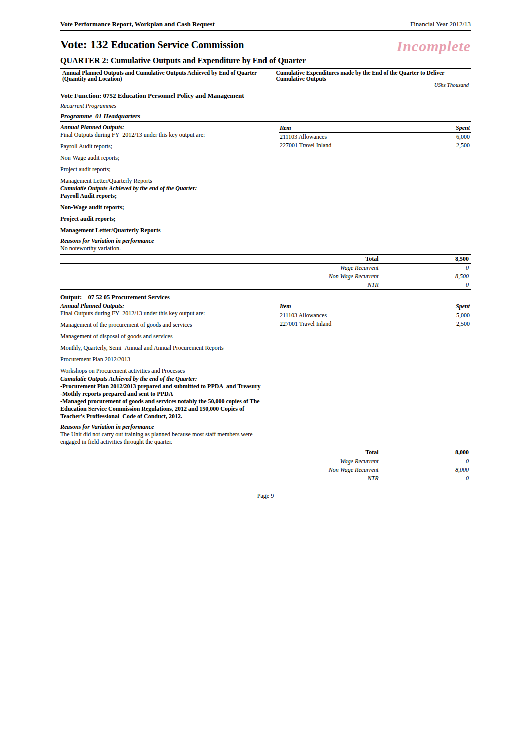Vote Performance Report, Workplan and Cash Request
Financial Year 2012/13
Vote: 132 Education Service Commission Incomplete
QUARTER 2: Cumulative Outputs and Expenditure by End of Quarter
| Annual Planned Outputs and Cumulative Outputs Achieved by End of Quarter (Quantity and Location) | Cumulative Expenditures made by the End of the Quarter to Deliver Cumulative Outputs UShs Thousand |
Vote Function: 0752 Education Personnel Policy and Management
Recurrent Programmes
Programme 01 Headquarters
Annual Planned Outputs:
Final Outputs during FY 2012/13 under this key output are:
Payroll Audit reports;
Non-Wage audit reports;
Project audit reports;
Management Letter/Quarterly Reports
Cumulatie Outputs Achieved by the end of the Quarter:
Payroll Audit reports;
Non-Wage audit reports;
Project audit reports;
Management Letter/Quarterly Reports
Reasons for Variation in performance
No noteworthy variation.
| Item | Spent |
| --- | --- |
| 211103 Allowances | 6,000 |
| 227001 Travel Inland | 2,500 |
| Total | 8,500 |
| Wage Recurrent | 0 |
| Non Wage Recurrent | 8,500 |
| NTR | 0 |
Output: 07 52 05 Procurement Services
Annual Planned Outputs:
Final Outputs during FY 2012/13 under this key output are:
Management of the procurement of goods and services
Management of disposal of goods and services
Monthly, Quarterly, Semi- Annual and Annual Procurement Reports
Procurement Plan 2012/2013
Workshops on Procurement activities and Processes
Cumulatie Outputs Achieved by the end of the Quarter:
-Procurement Plan 2012/2013 prepared and submitted to PPDA and Treasury
-Mothly reports prepared and sent to PPDA
-Managed procurement of goods and services notably the 50,000 copies of The Education Service Commission Regulations, 2012 and 150,000 Copies of Teacher's Proffessional Code of Conduct, 2012.
Reasons for Variation in performance
The Unit did not carry out training as planned because most staff members were engaged in field activities throught the quarter.
| Item | Spent |
| --- | --- |
| 211103 Allowances | 5,000 |
| 227001 Travel Inland | 2,500 |
| Total | 8,000 |
| Wage Recurrent | 0 |
| Non Wage Recurrent | 8,000 |
| NTR | 0 |
Page 9